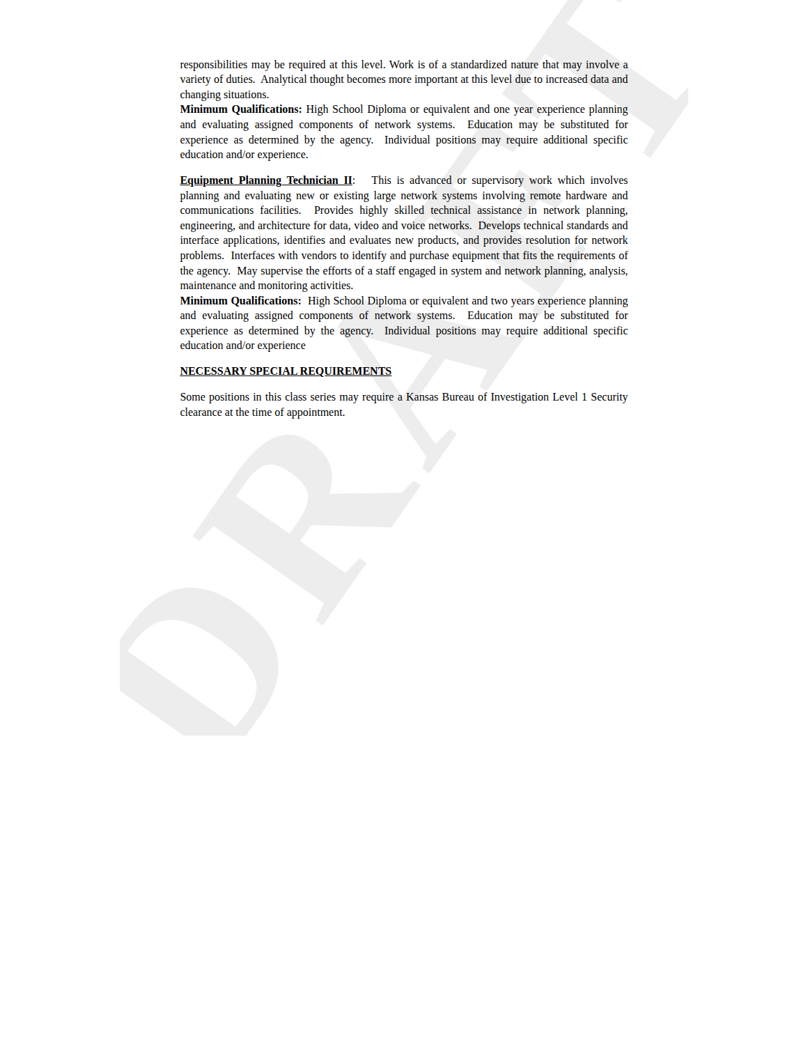DRAFT
responsibilities may be required at this level. Work is of a standardized nature that may involve a variety of duties. Analytical thought becomes more important at this level due to increased data and changing situations.
Minimum Qualifications: High School Diploma or equivalent and one year experience planning and evaluating assigned components of network systems. Education may be substituted for experience as determined by the agency. Individual positions may require additional specific education and/or experience.
Equipment Planning Technician II: This is advanced or supervisory work which involves planning and evaluating new or existing large network systems involving remote hardware and communications facilities. Provides highly skilled technical assistance in network planning, engineering, and architecture for data, video and voice networks. Develops technical standards and interface applications, identifies and evaluates new products, and provides resolution for network problems. Interfaces with vendors to identify and purchase equipment that fits the requirements of the agency. May supervise the efforts of a staff engaged in system and network planning, analysis, maintenance and monitoring activities.
Minimum Qualifications: High School Diploma or equivalent and two years experience planning and evaluating assigned components of network systems. Education may be substituted for experience as determined by the agency. Individual positions may require additional specific education and/or experience
NECESSARY SPECIAL REQUIREMENTS
Some positions in this class series may require a Kansas Bureau of Investigation Level 1 Security clearance at the time of appointment.